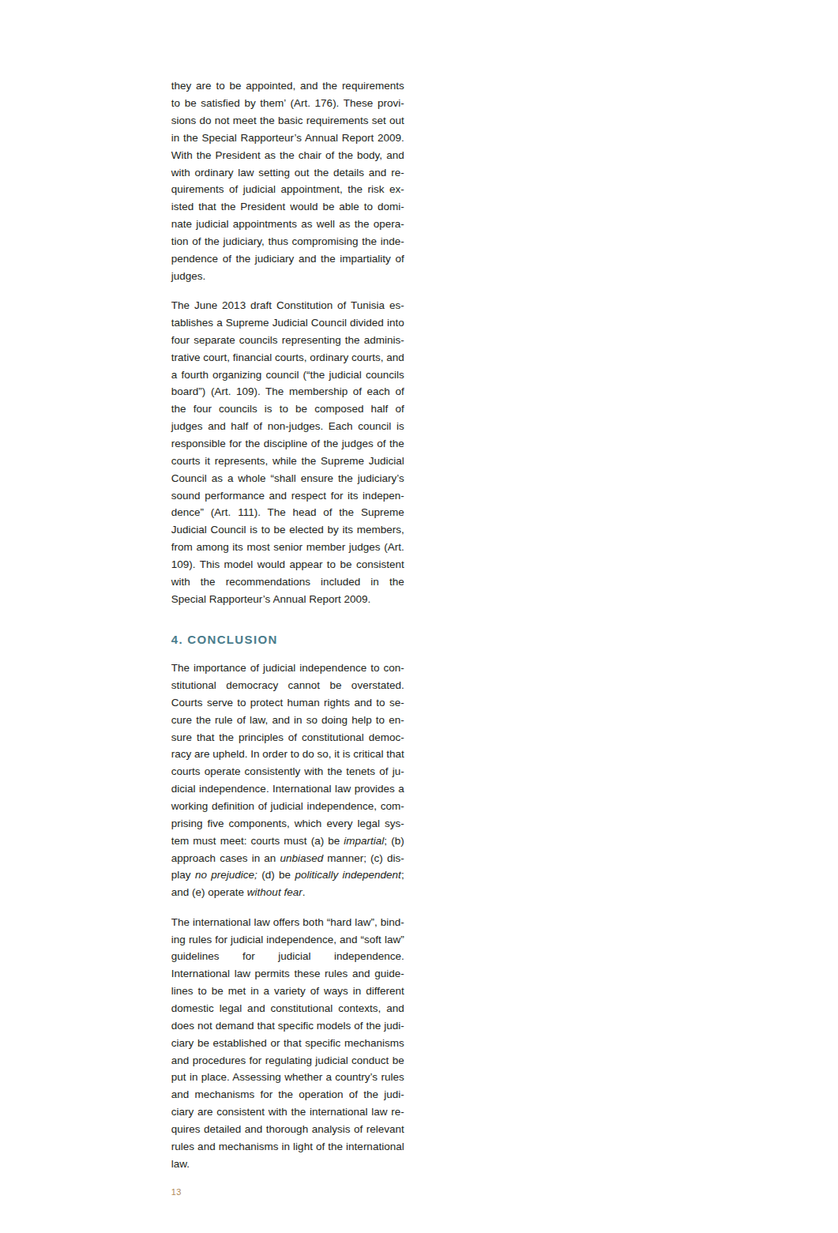they are to be appointed, and the requirements to be satisfied by them’ (Art. 176). These provisions do not meet the basic requirements set out in the Special Rapporteur’s Annual Report 2009. With the President as the chair of the body, and with ordinary law setting out the details and requirements of judicial appointment, the risk existed that the President would be able to dominate judicial appointments as well as the operation of the judiciary, thus compromising the independence of the judiciary and the impartiality of judges.
The June 2013 draft Constitution of Tunisia establishes a Supreme Judicial Council divided into four separate councils representing the administrative court, financial courts, ordinary courts, and a fourth organizing council (“the judicial councils board”) (Art. 109). The membership of each of the four councils is to be composed half of judges and half of non-judges. Each council is responsible for the discipline of the judges of the courts it represents, while the Supreme Judicial Council as a whole “shall ensure the judiciary’s sound performance and respect for its independence” (Art. 111). The head of the Supreme Judicial Council is to be elected by its members, from among its most senior member judges (Art. 109). This model would appear to be consistent with the recommendations included in the Special Rapporteur’s Annual Report 2009.
4. Conclusion
The importance of judicial independence to constitutional democracy cannot be overstated. Courts serve to protect human rights and to secure the rule of law, and in so doing help to ensure that the principles of constitutional democracy are upheld. In order to do so, it is critical that courts operate consistently with the tenets of judicial independence. International law provides a working definition of judicial independence, comprising five components, which every legal system must meet: courts must (a) be impartial; (b) approach cases in an unbiased manner; (c) display no prejudice; (d) be politically independent; and (e) operate without fear.
The international law offers both “hard law”, binding rules for judicial independence, and “soft law” guidelines for judicial independence. International law permits these rules and guidelines to be met in a variety of ways in different domestic legal and constitutional contexts, and does not demand that specific models of the judiciary be established or that specific mechanisms and procedures for regulating judicial conduct be put in place. Assessing whether a country’s rules and mechanisms for the operation of the judiciary are consistent with the international law requires detailed and thorough analysis of relevant rules and mechanisms in light of the international law.
13